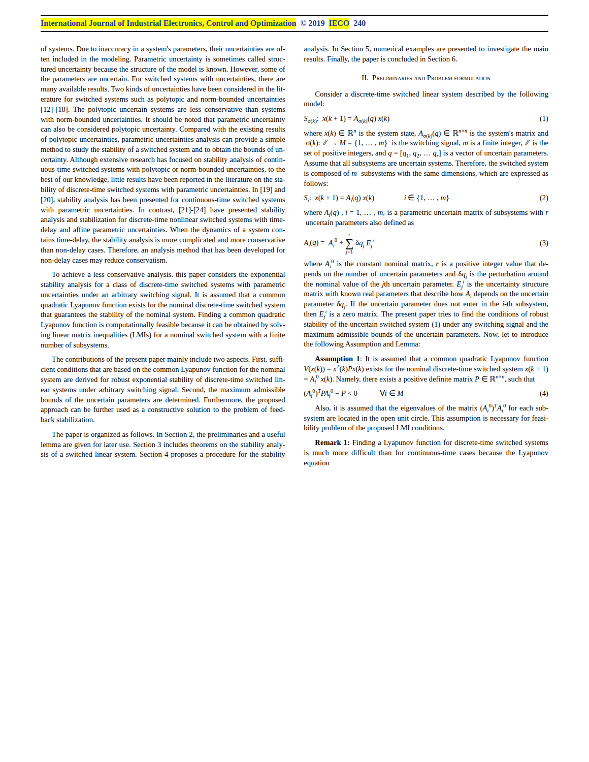International Journal of Industrial Electronics, Control and Optimization © 2019 IECO 240
of systems. Due to inaccuracy in a system's parameters, their uncertainties are often included in the modeling. Parametric uncertainty is sometimes called structured uncertainty because the structure of the model is known. However, some of the parameters are uncertain. For switched systems with uncertainties, there are many available results. Two kinds of uncertainties have been considered in the literature for switched systems such as polytopic and norm-bounded uncertainties [12]-[18]. The polytopic uncertain systems are less conservative than systems with norm-bounded uncertainties. It should be noted that parametric uncertainty can also be considered polytopic uncertainty. Compared with the existing results of polytopic uncertainties, parametric uncertainties analysis can provide a simple method to study the stability of a switched system and to obtain the bounds of uncertainty. Although extensive research has focused on stability analysis of continuous-time switched systems with polytopic or norm-bounded uncertainties, to the best of our knowledge, little results have been reported in the literature on the stability of discrete-time switched systems with parametric uncertainties. In [19] and [20], stability analysis has been presented for continuous-time switched systems with parametric uncertainties. In contrast, [21]-[24] have presented stability analysis and stabilization for discrete-time nonlinear switched systems with time-delay and affine parametric uncertainties. When the dynamics of a system contains time-delay, the stability analysis is more complicated and more conservative than non-delay cases. Therefore, an analysis method that has been developed for non-delay cases may reduce conservatism.
To achieve a less conservative analysis, this paper considers the exponential stability analysis for a class of discrete-time switched systems with parametric uncertainties under an arbitrary switching signal. It is assumed that a common quadratic Lyapunov function exists for the nominal discrete-time switched system that guarantees the stability of the nominal system. Finding a common quadratic Lyapunov function is computationally feasible because it can be obtained by solving linear matrix inequalities (LMIs) for a nominal switched system with a finite number of subsystems.
The contributions of the present paper mainly include two aspects. First, sufficient conditions that are based on the common Lyapunov function for the nominal system are derived for robust exponential stability of discrete-time switched linear systems under arbitrary switching signal. Second, the maximum admissible bounds of the uncertain parameters are determined. Furthermore, the proposed approach can be further used as a constructive solution to the problem of feedback stabilization.
The paper is organized as follows. In Section 2, the preliminaries and a useful lemma are given for later use. Section 3 includes theorems on the stability analysis of a switched linear system. Section 4 proposes a procedure for the stability analysis. In Section 5, numerical examples are presented to investigate the main results. Finally, the paper is concluded in Section 6.
II. Preliminaries and Problem formulation
Consider a discrete-time switched linear system described by the following model:
Sσ(k): x(k + 1) = Aσ(k)(q) x(k) (1)
where x(k) ∈ ℝn is the system state, Aσ(k)(q) ∈ ℝn×n is the system's matrix and σ(k): ℤ → M = {1, … , m} is the switching signal, m is a finite integer, ℤ is the set of positive integers, and q = [q1, q2, … qr] is a vector of uncertain parameters. Assume that all subsystems are uncertain systems. Therefore, the switched system is composed of m subsystems with the same dimensions, which are expressed as follows:
Si: x(k + 1) = Ai(q) x(k) i ∈ {1, … , m} (2)
where Ai(q) , i = 1, … , m, is a parametric uncertain matrix of subsystems with r uncertain parameters also defined as
Ai(q) = Ai0 + r∑j=1 δqj Eji (3)
where Ai0 is the constant nominal matrix, r is a positive integer value that depends on the number of uncertain parameters and δqj is the perturbation around the nominal value of the jth uncertain parameter. Eji is the uncertainty structure matrix with known real parameters that describe how Ai depends on the uncertain parameter δqj. If the uncertain parameter does not enter in the i-th subsystem, then Eji is a zero matrix. The present paper tries to find the conditions of robust stability of the uncertain switched system (1) under any switching signal and the maximum admissible bounds of the uncertain parameters. Now, let to introduce the following Assumption and Lemma:
Assumption 1: It is assumed that a common quadratic Lyapunov function V(x(k)) = xT(k)Px(k) exists for the nominal discrete-time switched system x(k + 1) = Ai0 x(k). Namely, there exists a positive definite matrix P ∈ ℝn×n, such that
(Ai0)TPAi0 − P < 0 ∀i ∈ M (4)
Also, it is assumed that the eigenvalues of the matrix (Ai0)TAi0 for each subsystem are located in the open unit circle. This assumption is necessary for feasibility problem of the proposed LMI conditions.
Remark 1: Finding a Lyapunov function for discrete-time switched systems is much more difficult than for continuous-time cases because the Lyapunov equation